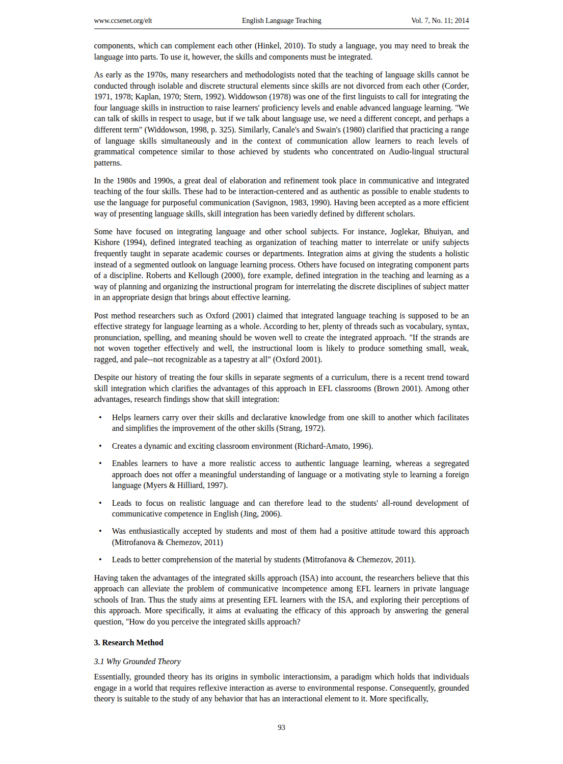www.ccsenet.org/elt English Language Teaching Vol. 7, No. 11; 2014
components, which can complement each other (Hinkel, 2010). To study a language, you may need to break the language into parts. To use it, however, the skills and components must be integrated.
As early as the 1970s, many researchers and methodologists noted that the teaching of language skills cannot be conducted through isolable and discrete structural elements since skills are not divorced from each other (Corder, 1971, 1978; Kaplan, 1970; Stern, 1992). Widdowson (1978) was one of the first linguists to call for integrating the four language skills in instruction to raise learners' proficiency levels and enable advanced language learning. "We can talk of skills in respect to usage, but if we talk about language use, we need a different concept, and perhaps a different term" (Widdowson, 1998, p. 325). Similarly, Canale's and Swain's (1980) clarified that practicing a range of language skills simultaneously and in the context of communication allow learners to reach levels of grammatical competence similar to those achieved by students who concentrated on Audio-lingual structural patterns.
In the 1980s and 1990s, a great deal of elaboration and refinement took place in communicative and integrated teaching of the four skills. These had to be interaction-centered and as authentic as possible to enable students to use the language for purposeful communication (Savignon, 1983, 1990). Having been accepted as a more efficient way of presenting language skills, skill integration has been variedly defined by different scholars.
Some have focused on integrating language and other school subjects. For instance, Joglekar, Bhuiyan, and Kishore (1994), defined integrated teaching as organization of teaching matter to interrelate or unify subjects frequently taught in separate academic courses or departments. Integration aims at giving the students a holistic instead of a segmented outlook on language learning process. Others have focused on integrating component parts of a discipline. Roberts and Kellough (2000), fore example, defined integration in the teaching and learning as a way of planning and organizing the instructional program for interrelating the discrete disciplines of subject matter in an appropriate design that brings about effective learning.
Post method researchers such as Oxford (2001) claimed that integrated language teaching is supposed to be an effective strategy for language learning as a whole. According to her, plenty of threads such as vocabulary, syntax, pronunciation, spelling, and meaning should be woven well to create the integrated approach. "If the strands are not woven together effectively and well, the instructional loom is likely to produce something small, weak, ragged, and pale--not recognizable as a tapestry at all" (Oxford 2001).
Despite our history of treating the four skills in separate segments of a curriculum, there is a recent trend toward skill integration which clarifies the advantages of this approach in EFL classrooms (Brown 2001). Among other advantages, research findings show that skill integration:
Helps learners carry over their skills and declarative knowledge from one skill to another which facilitates and simplifies the improvement of the other skills (Strang, 1972).
Creates a dynamic and exciting classroom environment (Richard-Amato, 1996).
Enables learners to have a more realistic access to authentic language learning, whereas a segregated approach does not offer a meaningful understanding of language or a motivating style to learning a foreign language (Myers & Hilliard, 1997).
Leads to focus on realistic language and can therefore lead to the students' all-round development of communicative competence in English (Jing, 2006).
Was enthusiastically accepted by students and most of them had a positive attitude toward this approach (Mitrofanova & Chemezov, 2011)
Leads to better comprehension of the material by students (Mitrofanova & Chemezov, 2011).
Having taken the advantages of the integrated skills approach (ISA) into account, the researchers believe that this approach can alleviate the problem of communicative incompetence among EFL learners in private language schools of Iran. Thus the study aims at presenting EFL learners with the ISA, and exploring their perceptions of this approach. More specifically, it aims at evaluating the efficacy of this approach by answering the general question, "How do you perceive the integrated skills approach?
3. Research Method
3.1 Why Grounded Theory
Essentially, grounded theory has its origins in symbolic interactionsim, a paradigm which holds that individuals engage in a world that requires reflexive interaction as averse to environmental response. Consequently, grounded theory is suitable to the study of any behavior that has an interactional element to it. More specifically,
93